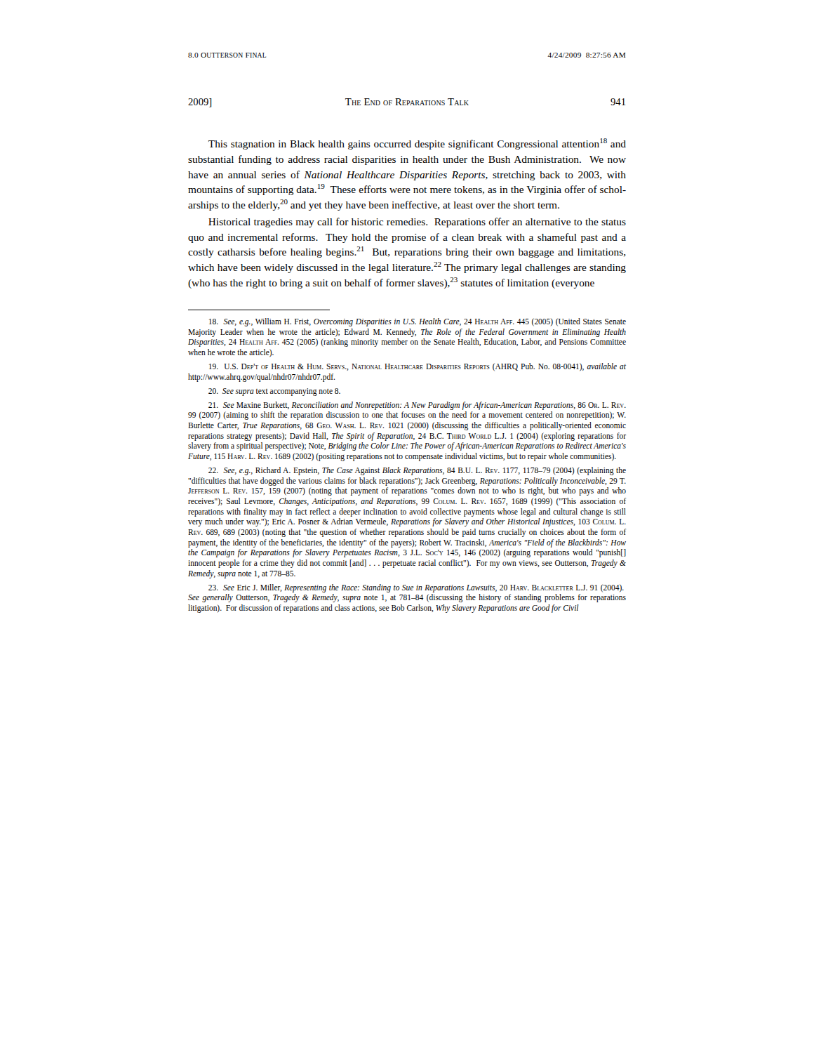8.0 OUTTERSON FINAL 4/24/2009 8:27:56 AM
2009] The End of Reparations Talk 941
This stagnation in Black health gains occurred despite significant Congressional attention18 and substantial funding to address racial disparities in health under the Bush Administration. We now have an annual series of National Healthcare Disparities Reports, stretching back to 2003, with mountains of supporting data.19 These efforts were not mere tokens, as in the Virginia offer of scholarships to the elderly,20 and yet they have been ineffective, at least over the short term.
Historical tragedies may call for historic remedies. Reparations offer an alternative to the status quo and incremental reforms. They hold the promise of a clean break with a shameful past and a costly catharsis before healing begins.21 But, reparations bring their own baggage and limitations, which have been widely discussed in the legal literature.22 The primary legal challenges are standing (who has the right to bring a suit on behalf of former slaves),23 statutes of limitation (everyone
18. See, e.g., William H. Frist, Overcoming Disparities in U.S. Health Care, 24 Health Aff. 445 (2005) (United States Senate Majority Leader when he wrote the article); Edward M. Kennedy, The Role of the Federal Government in Eliminating Health Disparities, 24 Health Aff. 452 (2005) (ranking minority member on the Senate Health, Education, Labor, and Pensions Committee when he wrote the article).
19. U.S. Dep't of Health & Hum. Servs., National Healthcare Disparities Reports (AHRQ Pub. No. 08-0041), available at http://www.ahrq.gov/qual/nhdr07/nhdr07.pdf.
20. See supra text accompanying note 8.
21. See Maxine Burkett, Reconciliation and Nonrepetition: A New Paradigm for African-American Reparations, 86 Or. L. Rev. 99 (2007) (aiming to shift the reparation discussion to one that focuses on the need for a movement centered on nonrepetition); W. Burlette Carter, True Reparations, 68 Geo. Wash. L. Rev. 1021 (2000) (discussing the difficulties a politically-oriented economic reparations strategy presents); David Hall, The Spirit of Reparation, 24 B.C. Third World L.J. 1 (2004) (exploring reparations for slavery from a spiritual perspective); Note, Bridging the Color Line: The Power of African-American Reparations to Redirect America's Future, 115 Harv. L. Rev. 1689 (2002) (positing reparations not to compensate individual victims, but to repair whole communities).
22. See, e.g., Richard A. Epstein, The Case Against Black Reparations, 84 B.U. L. Rev. 1177, 1178–79 (2004) (explaining the "difficulties that have dogged the various claims for black reparations"); Jack Greenberg, Reparations: Politically Inconceivable, 29 T. Jefferson L. Rev. 157, 159 (2007) (noting that payment of reparations "comes down not to who is right, but who pays and who receives"); Saul Levmore, Changes, Anticipations, and Reparations, 99 Colum. L. Rev. 1657, 1689 (1999) ("This association of reparations with finality may in fact reflect a deeper inclination to avoid collective payments whose legal and cultural change is still very much under way."); Eric A. Posner & Adrian Vermeule, Reparations for Slavery and Other Historical Injustices, 103 Colum. L. Rev. 689, 689 (2003) (noting that "the question of whether reparations should be paid turns crucially on choices about the form of payment, the identity of the beneficiaries, the identity" of the payers); Robert W. Tracinski, America's "Field of the Blackbirds": How the Campaign for Reparations for Slavery Perpetuates Racism, 3 J.L. Soc'y 145, 146 (2002) (arguing reparations would "punish[] innocent people for a crime they did not commit [and] . . . perpetuate racial conflict"). For my own views, see Outterson, Tragedy & Remedy, supra note 1, at 778–85.
23. See Eric J. Miller, Representing the Race: Standing to Sue in Reparations Lawsuits, 20 Harv. Blackletter L.J. 91 (2004). See generally Outterson, Tragedy & Remedy, supra note 1, at 781–84 (discussing the history of standing problems for reparations litigation). For discussion of reparations and class actions, see Bob Carlson, Why Slavery Reparations are Good for Civil